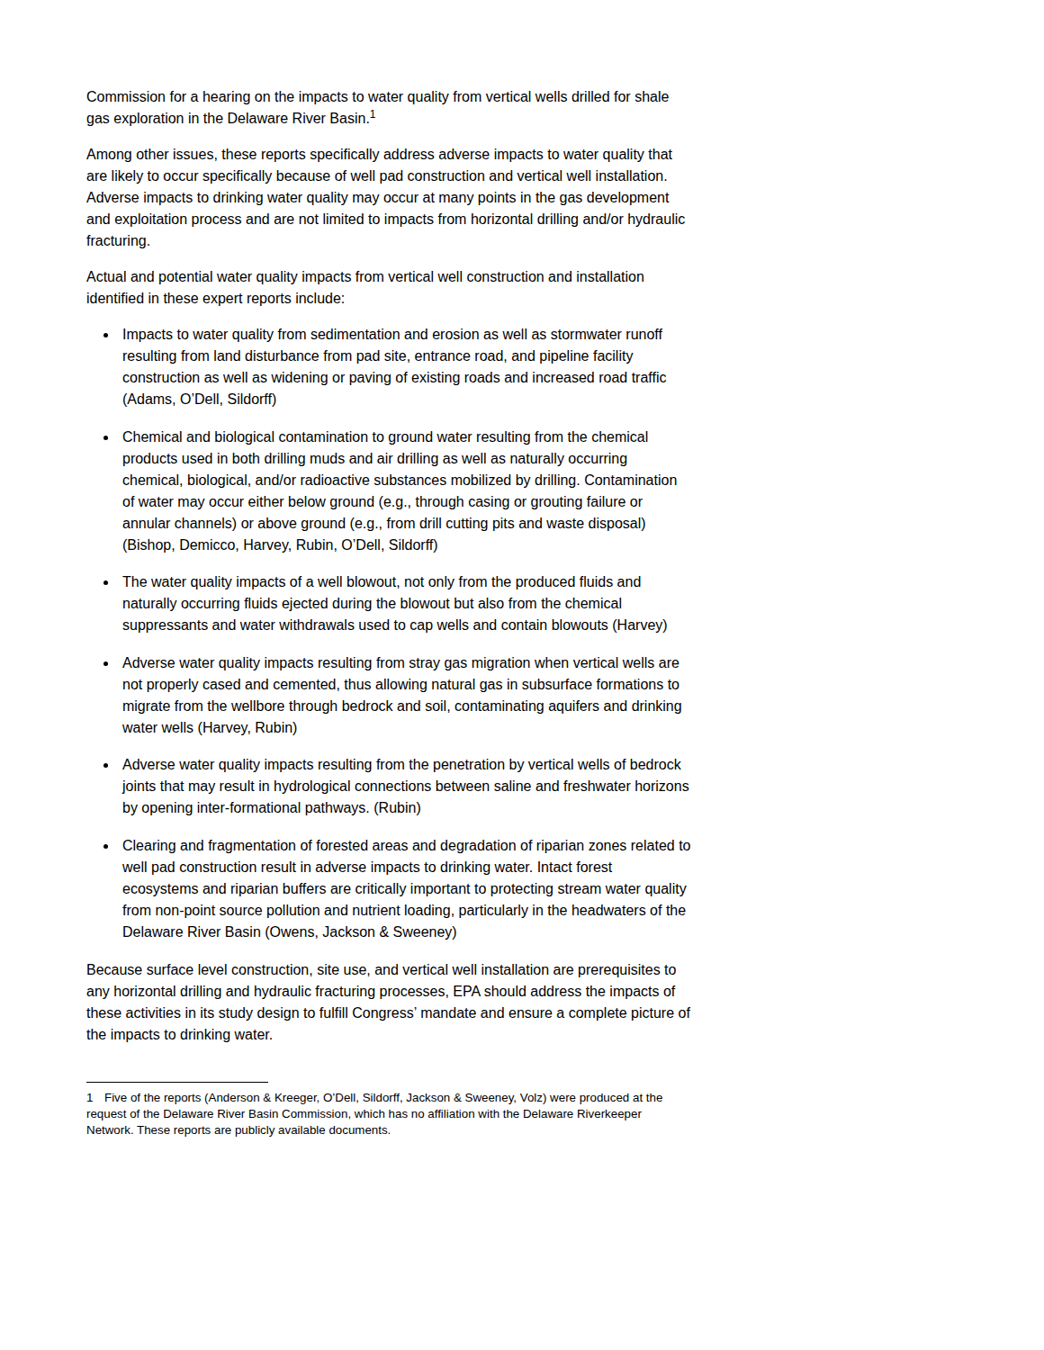Commission for a hearing on the impacts to water quality from vertical wells drilled for shale gas exploration in the Delaware River Basin.1
Among other issues, these reports specifically address adverse impacts to water quality that are likely to occur specifically because of well pad construction and vertical well installation. Adverse impacts to drinking water quality may occur at many points in the gas development and exploitation process and are not limited to impacts from horizontal drilling and/or hydraulic fracturing.
Actual and potential water quality impacts from vertical well construction and installation identified in these expert reports include:
Impacts to water quality from sedimentation and erosion as well as stormwater runoff resulting from land disturbance from pad site, entrance road, and pipeline facility construction as well as widening or paving of existing roads and increased road traffic (Adams, O’Dell, Sildorff)
Chemical and biological contamination to ground water resulting from the chemical products used in both drilling muds and air drilling as well as naturally occurring chemical, biological, and/or radioactive substances mobilized by drilling. Contamination of water may occur either below ground (e.g., through casing or grouting failure or annular channels) or above ground (e.g., from drill cutting pits and waste disposal) (Bishop, Demicco, Harvey, Rubin, O’Dell, Sildorff)
The water quality impacts of a well blowout, not only from the produced fluids and naturally occurring fluids ejected during the blowout but also from the chemical suppressants and water withdrawals used to cap wells and contain blowouts (Harvey)
Adverse water quality impacts resulting from stray gas migration when vertical wells are not properly cased and cemented, thus allowing natural gas in subsurface formations to migrate from the wellbore through bedrock and soil, contaminating aquifers and drinking water wells (Harvey, Rubin)
Adverse water quality impacts resulting from the penetration by vertical wells of bedrock joints that may result in hydrological connections between saline and freshwater horizons by opening inter-formational pathways. (Rubin)
Clearing and fragmentation of forested areas and degradation of riparian zones related to well pad construction result in adverse impacts to drinking water. Intact forest ecosystems and riparian buffers are critically important to protecting stream water quality from non-point source pollution and nutrient loading, particularly in the headwaters of the Delaware River Basin (Owens, Jackson & Sweeney)
Because surface level construction, site use, and vertical well installation are prerequisites to any horizontal drilling and hydraulic fracturing processes, EPA should address the impacts of these activities in its study design to fulfill Congress’ mandate and ensure a complete picture of the impacts to drinking water.
1 Five of the reports (Anderson & Kreeger, O’Dell, Sildorff, Jackson & Sweeney, Volz) were produced at the request of the Delaware River Basin Commission, which has no affiliation with the Delaware Riverkeeper Network. These reports are publicly available documents.